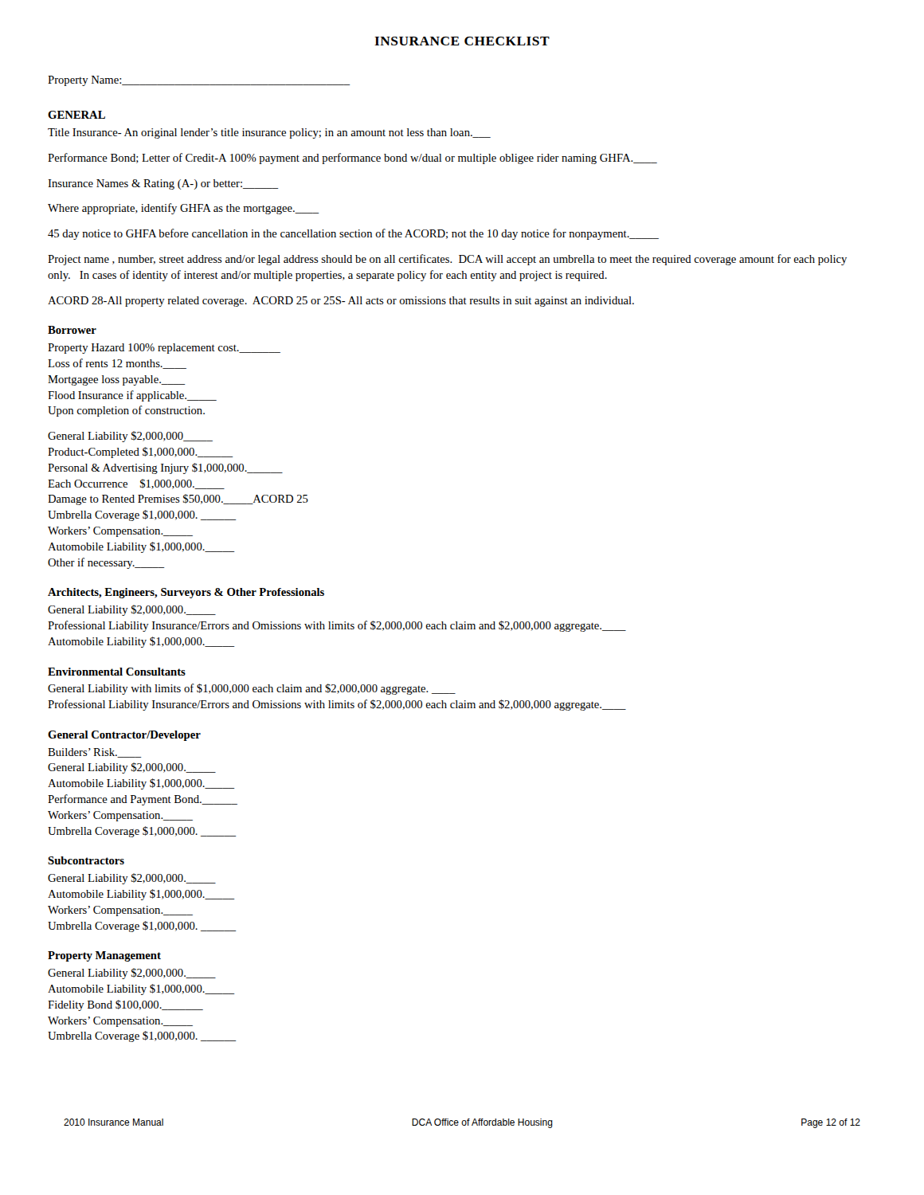INSURANCE CHECKLIST
Property Name:_______________________________________
GENERAL
Title Insurance- An original lender’s title insurance policy; in an amount not less than loan.___
Performance Bond; Letter of Credit-A 100% payment and performance bond w/dual or multiple obligee rider naming GHFA.____
Insurance Names & Rating (A-) or better:______
Where appropriate, identify GHFA as the mortgagee.____
45 day notice to GHFA before cancellation in the cancellation section of the ACORD; not the 10 day notice for nonpayment._____
Project name , number, street address and/or legal address should be on all certificates. DCA will accept an umbrella to meet the required coverage amount for each policy only. In cases of identity of interest and/or multiple properties, a separate policy for each entity and project is required.
ACORD 28-All property related coverage. ACORD 25 or 25S- All acts or omissions that results in suit against an individual.
Borrower
Property Hazard 100% replacement cost._______
Loss of rents 12 months.____
Mortgagee loss payable.____
Flood Insurance if applicable._____
Upon completion of construction.
General Liability $2,000,000_____
Product-Completed $1,000,000.______
Personal & Advertising Injury $1,000,000.______
Each Occurrence $1,000,000._____
Damage to Rented Premises $50,000._____ACORD 25
Umbrella Coverage $1,000,000. ______
Workers’ Compensation._____
Automobile Liability $1,000,000._____
Other if necessary._____
Architects, Engineers, Surveyors & Other Professionals
General Liability $2,000,000._____
Professional Liability Insurance/Errors and Omissions with limits of $2,000,000 each claim and $2,000,000 aggregate.____
Automobile Liability $1,000,000._____
Environmental Consultants
General Liability with limits of $1,000,000 each claim and $2,000,000 aggregate. ____
Professional Liability Insurance/Errors and Omissions with limits of $2,000,000 each claim and $2,000,000 aggregate.____
General Contractor/Developer
Builders’ Risk.____
General Liability $2,000,000._____
Automobile Liability $1,000,000._____
Performance and Payment Bond.______
Workers’ Compensation._____
Umbrella Coverage $1,000,000. ______
Subcontractors
General Liability $2,000,000._____
Automobile Liability $1,000,000._____
Workers’ Compensation._____
Umbrella Coverage $1,000,000. ______
Property Management
General Liability $2,000,000._____
Automobile Liability $1,000,000._____
Fidelity Bond $100,000._______
Workers’ Compensation._____
Umbrella Coverage $1,000,000. ______
2010 Insurance Manual DCA Office of Affordable Housing Page 12 of 12